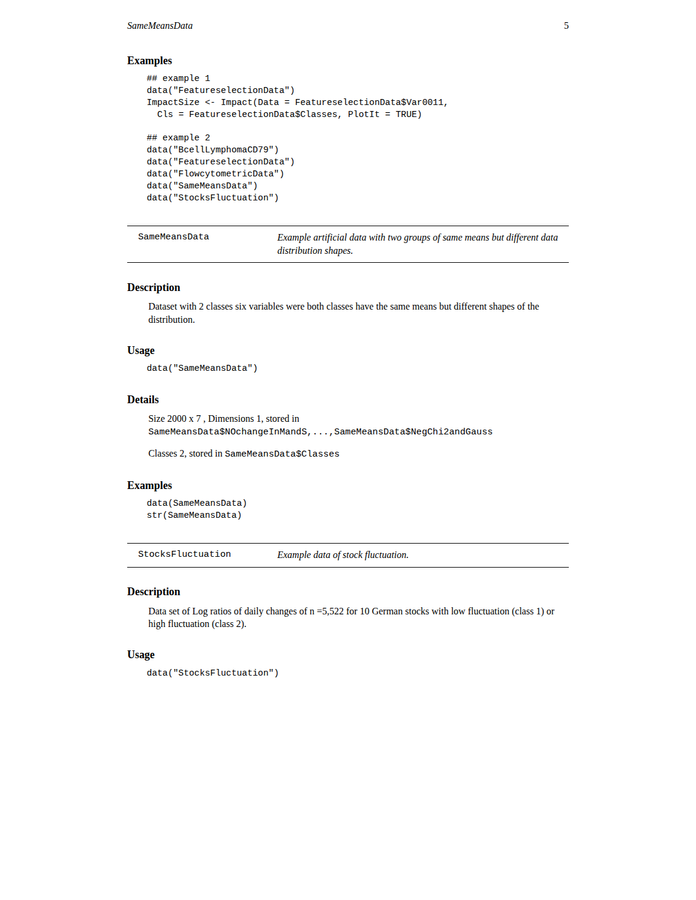SameMeansData 5
Examples
## example 1
data("FeatureselectionData")
ImpactSize <- Impact(Data = FeatureselectionData$Var0011,
  Cls = FeatureselectionData$Classes, PlotIt = TRUE)

## example 2
data("BcellLymphomaCD79")
data("FeatureselectionData")
data("FlowcytometricData")
data("SameMeansData")
data("StocksFluctuation")
| SameMeansData | Example artificial data with two groups of same means but different data distribution shapes. |
Description
Dataset with 2 classes six variables were both classes have the same means but different shapes of the distribution.
Usage
data("SameMeansData")
Details
Size 2000 x 7 , Dimensions 1, stored in SameMeansData$NOchangeInMandS,...,SameMeansData$NegChi2andGauss
Classes 2, stored in SameMeansData$Classes
Examples
data(SameMeansData)
str(SameMeansData)
| StocksFluctuation | Example data of stock fluctuation. |
Description
Data set of Log ratios of daily changes of n =5,522 for 10 German stocks with low fluctuation (class 1) or high fluctuation (class 2).
Usage
data("StocksFluctuation")